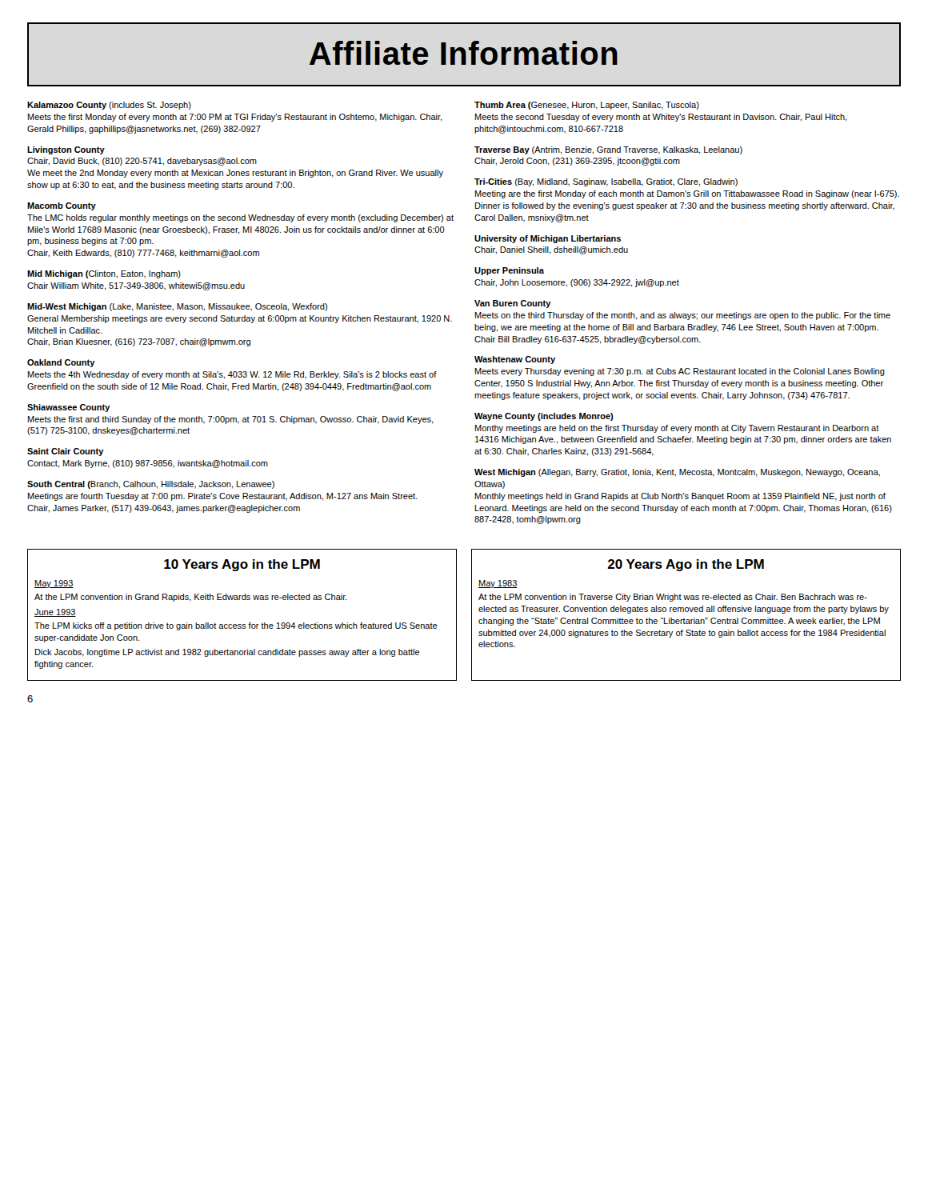Affiliate Information
Kalamazoo County (includes St. Joseph)
Meets the first Monday of every month at 7:00 PM at TGI Friday's Restaurant in Oshtemo, Michigan. Chair, Gerald Phillips, gaphillips@jasnetworks.net, (269) 382-0927
Livingston County
Chair, David Buck, (810) 220-5741, davebarysas@aol.com
We meet the 2nd Monday every month at Mexican Jones resturant in Brighton, on Grand River. We usually show up at 6:30 to eat, and the business meeting starts around 7:00.
Macomb County
The LMC holds regular monthly meetings on the second Wednesday of every month (excluding December) at Mile's World 17689 Masonic (near Groesbeck), Fraser, MI 48026. Join us for cocktails and/or dinner at 6:00 pm, business begins at 7:00 pm.
Chair, Keith Edwards, (810) 777-7468, keithmarni@aol.com
Mid Michigan (Clinton, Eaton, Ingham)
Chair William White, 517-349-3806, whitewi5@msu.edu
Mid-West Michigan (Lake, Manistee, Mason, Missaukee, Osceola, Wexford)
General Membership meetings are every second Saturday at 6:00pm at Kountry Kitchen Restaurant, 1920 N. Mitchell in Cadillac.
Chair, Brian Kluesner, (616) 723-7087, chair@lpmwm.org
Oakland County
Meets the 4th Wednesday of every month at Sila's, 4033 W. 12 Mile Rd, Berkley. Sila's is 2 blocks east of Greenfield on the south side of 12 Mile Road. Chair, Fred Martin, (248) 394-0449, Fredtmartin@aol.com
Shiawassee County
Meets the first and third Sunday of the month, 7:00pm, at 701 S. Chipman, Owosso. Chair, David Keyes, (517) 725-3100, dnskeyes@chartermi.net
Saint Clair County
Contact, Mark Byrne, (810) 987-9856, iwantska@hotmail.com
South Central (Branch, Calhoun, Hillsdale, Jackson, Lenawee)
Meetings are fourth Tuesday at 7:00 pm. Pirate's Cove Restaurant, Addison, M-127 ans Main Street.
Chair, James Parker, (517) 439-0643, james.parker@eaglepicher.com
Thumb Area (Genesee, Huron, Lapeer, Sanilac, Tuscola)
Meets the second Tuesday of every month at Whitey's Restaurant in Davison. Chair, Paul Hitch, phitch@intouchmi.com, 810-667-7218
Traverse Bay (Antrim, Benzie, Grand Traverse, Kalkaska, Leelanau)
Chair, Jerold Coon, (231) 369-2395, jtcoon@gtii.com
Tri-Cities (Bay, Midland, Saginaw, Isabella, Gratiot, Clare, Gladwin)
Meeting are the first Monday of each month at Damon's Grill on Tittabawassee Road in Saginaw (near I-675). Dinner is followed by the evening's guest speaker at 7:30 and the business meeting shortly afterward. Chair, Carol Dallen, msnixy@tm.net
University of Michigan Libertarians
Chair, Daniel Sheill, dsheill@umich.edu
Upper Peninsula
Chair, John Loosemore, (906) 334-2922, jwl@up.net
Van Buren County
Meets on the third Thursday of the month, and as always; our meetings are open to the public. For the time being, we are meeting at the home of Bill and Barbara Bradley, 746 Lee Street, South Haven at 7:00pm. Chair Bill Bradley 616-637-4525, bbradley@cybersol.com.
Washtenaw County
Meets every Thursday evening at 7:30 p.m. at Cubs AC Restaurant located in the Colonial Lanes Bowling Center, 1950 S Industrial Hwy, Ann Arbor. The first Thursday of every month is a business meeting. Other meetings feature speakers, project work, or social events. Chair, Larry Johnson, (734) 476-7817.
Wayne County (includes Monroe)
Monthy meetings are held on the first Thursday of every month at City Tavern Restaurant in Dearborn at 14316 Michigan Ave., between Greenfield and Schaefer. Meeting begin at 7:30 pm, dinner orders are taken at 6:30. Chair, Charles Kainz, (313) 291-5684,
West Michigan (Allegan, Barry, Gratiot, Ionia, Kent, Mecosta, Montcalm, Muskegon, Newaygo, Oceana, Ottawa)
Monthly meetings held in Grand Rapids at Club North's Banquet Room at 1359 Plainfield NE, just north of Leonard. Meetings are held on the second Thursday of each month at 7:00pm. Chair, Thomas Horan, (616) 887-2428, tomh@lpwm.org
10 Years Ago in the LPM
May 1993
At the LPM convention in Grand Rapids, Keith Edwards was re-elected as Chair.
June 1993
The LPM kicks off a petition drive to gain ballot access for the 1994 elections which featured US Senate super-candidate Jon Coon.
Dick Jacobs, longtime LP activist and 1982 gubertanorial candidate passes away after a long battle fighting cancer.
20 Years Ago in the LPM
May 1983
At the LPM convention in Traverse City Brian Wright was re-elected as Chair. Ben Bachrach was re-elected as Treasurer. Convention delegates also removed all offensive language from the party bylaws by changing the “State” Central Committee to the “Libertarian” Central Committee. A week earlier, the LPM submitted over 24,000 signatures to the Secretary of State to gain ballot access for the 1984 Presidential elections.
6